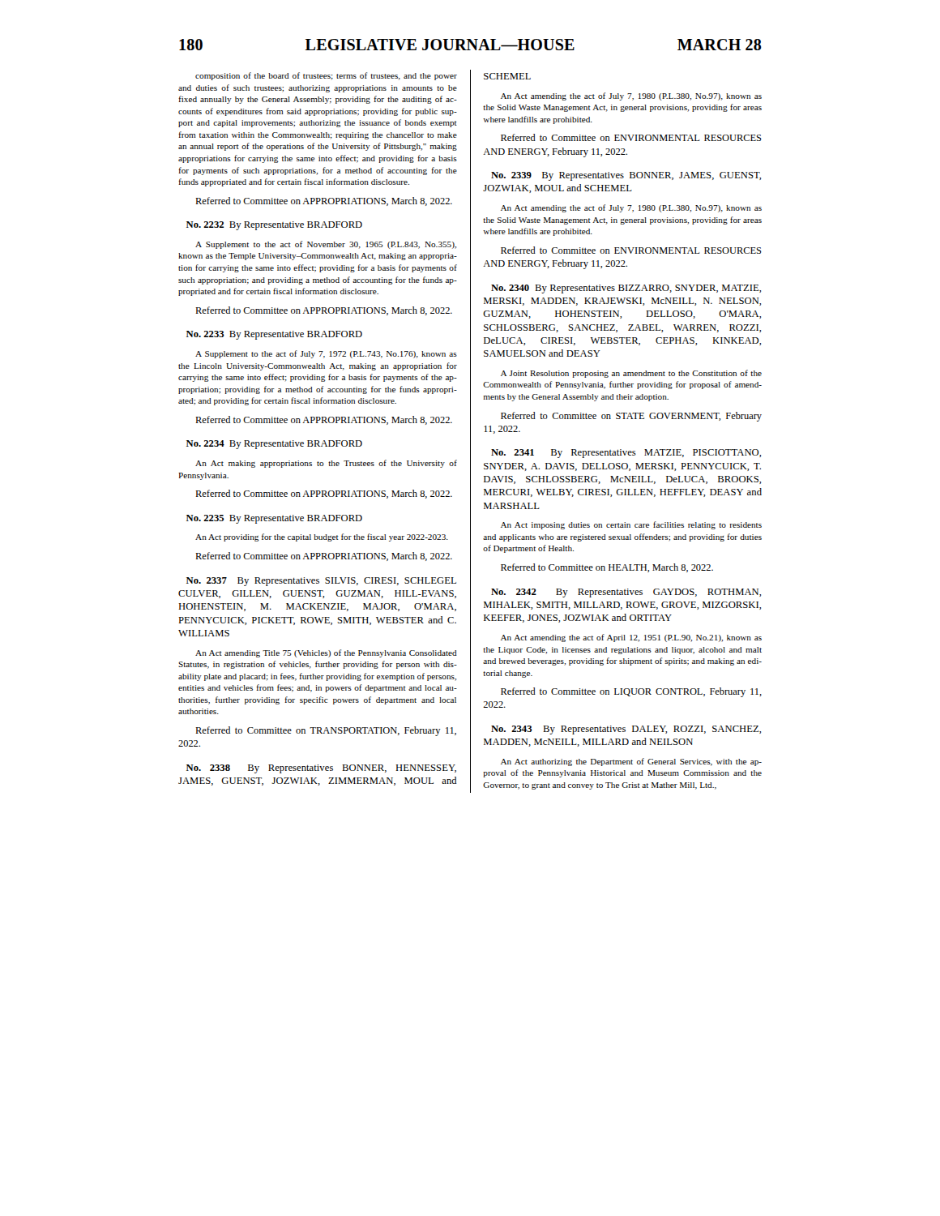180
LEGISLATIVE JOURNAL—HOUSE
MARCH 28
composition of the board of trustees; terms of trustees, and the power and duties of such trustees; authorizing appropriations in amounts to be fixed annually by the General Assembly; providing for the auditing of accounts of expenditures from said appropriations; providing for public support and capital improvements; authorizing the issuance of bonds exempt from taxation within the Commonwealth; requiring the chancellor to make an annual report of the operations of the University of Pittsburgh," making appropriations for carrying the same into effect; and providing for a basis for payments of such appropriations, for a method of accounting for the funds appropriated and for certain fiscal information disclosure.
Referred to Committee on APPROPRIATIONS, March 8, 2022.
No. 2232 By Representative BRADFORD
A Supplement to the act of November 30, 1965 (P.L.843, No.355), known as the Temple University–Commonwealth Act, making an appropriation for carrying the same into effect; providing for a basis for payments of such appropriation; and providing a method of accounting for the funds appropriated and for certain fiscal information disclosure.
Referred to Committee on APPROPRIATIONS, March 8, 2022.
No. 2233 By Representative BRADFORD
A Supplement to the act of July 7, 1972 (P.L.743, No.176), known as the Lincoln University-Commonwealth Act, making an appropriation for carrying the same into effect; providing for a basis for payments of the appropriation; providing for a method of accounting for the funds appropriated; and providing for certain fiscal information disclosure.
Referred to Committee on APPROPRIATIONS, March 8, 2022.
No. 2234 By Representative BRADFORD
An Act making appropriations to the Trustees of the University of Pennsylvania.
Referred to Committee on APPROPRIATIONS, March 8, 2022.
No. 2235 By Representative BRADFORD
An Act providing for the capital budget for the fiscal year 2022-2023.
Referred to Committee on APPROPRIATIONS, March 8, 2022.
No. 2337 By Representatives SILVIS, CIRESI, SCHLEGEL CULVER, GILLEN, GUENST, GUZMAN, HILL-EVANS, HOHENSTEIN, M. MACKENZIE, MAJOR, O'MARA, PENNYCUICK, PICKETT, ROWE, SMITH, WEBSTER and C. WILLIAMS
An Act amending Title 75 (Vehicles) of the Pennsylvania Consolidated Statutes, in registration of vehicles, further providing for person with disability plate and placard; in fees, further providing for exemption of persons, entities and vehicles from fees; and, in powers of department and local authorities, further providing for specific powers of department and local authorities.
Referred to Committee on TRANSPORTATION, February 11, 2022.
No. 2338 By Representatives BONNER, HENNESSEY, JAMES, GUENST, JOZWIAK, ZIMMERMAN, MOUL and SCHEMEL
An Act amending the act of July 7, 1980 (P.L.380, No.97), known as the Solid Waste Management Act, in general provisions, providing for areas where landfills are prohibited.
Referred to Committee on ENVIRONMENTAL RESOURCES AND ENERGY, February 11, 2022.
No. 2339 By Representatives BONNER, JAMES, GUENST, JOZWIAK, MOUL and SCHEMEL
An Act amending the act of July 7, 1980 (P.L.380, No.97), known as the Solid Waste Management Act, in general provisions, providing for areas where landfills are prohibited.
Referred to Committee on ENVIRONMENTAL RESOURCES AND ENERGY, February 11, 2022.
No. 2340 By Representatives BIZZARRO, SNYDER, MATZIE, MERSKI, MADDEN, KRAJEWSKI, McNEILL, N. NELSON, GUZMAN, HOHENSTEIN, DELLOSO, O'MARA, SCHLOSSBERG, SANCHEZ, ZABEL, WARREN, ROZZI, DeLUCA, CIRESI, WEBSTER, CEPHAS, KINKEAD, SAMUELSON and DEASY
A Joint Resolution proposing an amendment to the Constitution of the Commonwealth of Pennsylvania, further providing for proposal of amendments by the General Assembly and their adoption.
Referred to Committee on STATE GOVERNMENT, February 11, 2022.
No. 2341 By Representatives MATZIE, PISCIOTTANO, SNYDER, A. DAVIS, DELLOSO, MERSKI, PENNYCUICK, T. DAVIS, SCHLOSSBERG, McNEILL, DeLUCA, BROOKS, MERCURI, WELBY, CIRESI, GILLEN, HEFFLEY, DEASY and MARSHALL
An Act imposing duties on certain care facilities relating to residents and applicants who are registered sexual offenders; and providing for duties of Department of Health.
Referred to Committee on HEALTH, March 8, 2022.
No. 2342 By Representatives GAYDOS, ROTHMAN, MIHALEK, SMITH, MILLARD, ROWE, GROVE, MIZGORSKI, KEEFER, JONES, JOZWIAK and ORTITAY
An Act amending the act of April 12, 1951 (P.L.90, No.21), known as the Liquor Code, in licenses and regulations and liquor, alcohol and malt and brewed beverages, providing for shipment of spirits; and making an editorial change.
Referred to Committee on LIQUOR CONTROL, February 11, 2022.
No. 2343 By Representatives DALEY, ROZZI, SANCHEZ, MADDEN, McNEILL, MILLARD and NEILSON
An Act authorizing the Department of General Services, with the approval of the Pennsylvania Historical and Museum Commission and the Governor, to grant and convey to The Grist at Mather Mill, Ltd.,